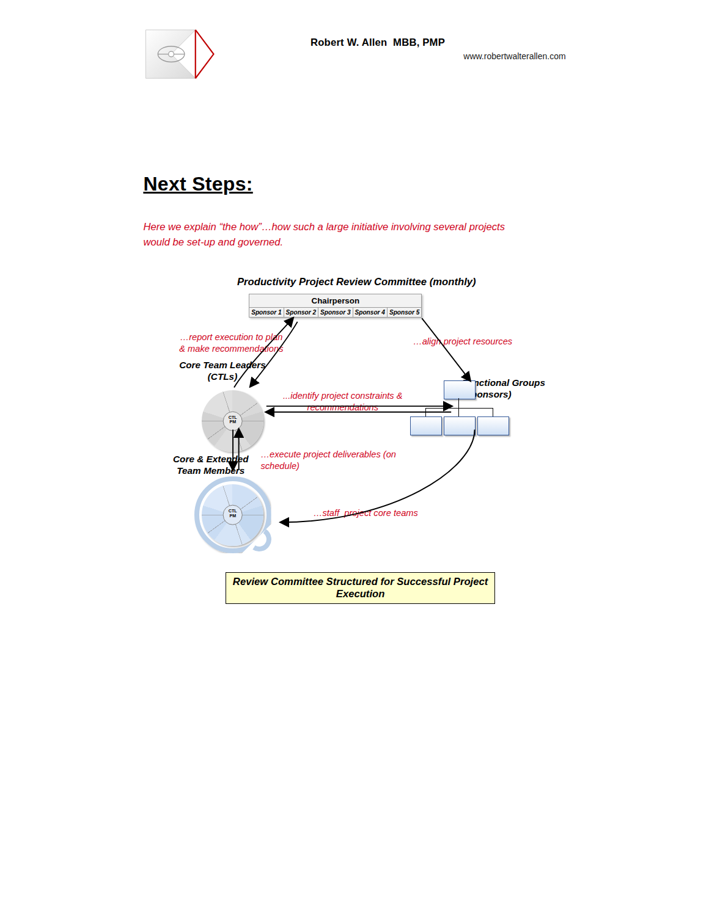Robert W. Allen MBB, PMP
www.robertwalterallen.com
Next Steps:
Here we explain “the how”…how such a large initiative involving several projects would be set-up and governed.
Productivity Project Review Committee (monthly)
| Chairperson |
| Sponsor 1 | Sponsor 2 | Sponsor 3 | Sponsor 4 | Sponsor 5 |
Functional Groups
(Sponsors)
Core Team Leaders
(CTLs)
CTL
PM
Core & Extended
Team Members
CTL
PM
…report execution to plan
& make recommendations
…align project resources
...identify project constraints & recommendations
…execute project deliverables (on schedule)
…staff project core teams
Review Committee Structured for Successful Project Execution